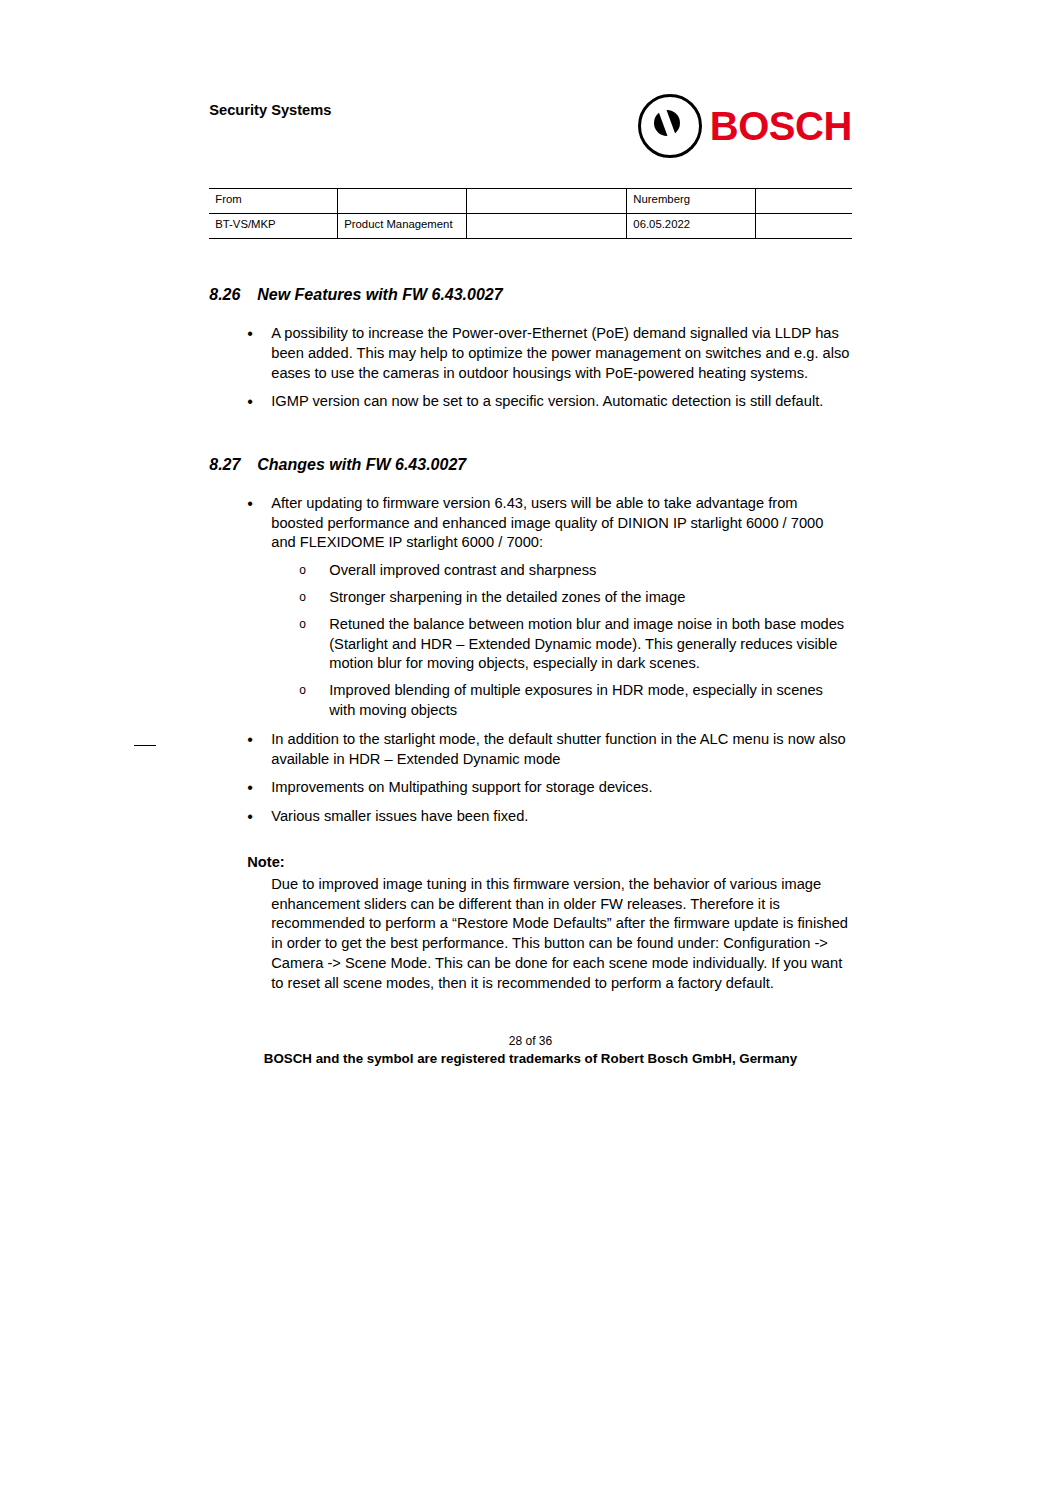Security Systems
BOSCH
| From | | | Nuremberg | |
| BT-VS/MKP | Product Management | | 06.05.2022 | |
8.26 New Features with FW 6.43.0027
A possibility to increase the Power-over-Ethernet (PoE) demand signalled via LLDP has been added. This may help to optimize the power management on switches and e.g. also eases to use the cameras in outdoor housings with PoE-powered heating systems.
IGMP version can now be set to a specific version. Automatic detection is still default.
8.27 Changes with FW 6.43.0027
After updating to firmware version 6.43, users will be able to take advantage from boosted performance and enhanced image quality of DINION IP starlight 6000 / 7000 and FLEXIDOME IP starlight 6000 / 7000:
Overall improved contrast and sharpness
Stronger sharpening in the detailed zones of the image
Retuned the balance between motion blur and image noise in both base modes (Starlight and HDR – Extended Dynamic mode). This generally reduces visible motion blur for moving objects, especially in dark scenes.
Improved blending of multiple exposures in HDR mode, especially in scenes with moving objects
In addition to the starlight mode, the default shutter function in the ALC menu is now also available in HDR – Extended Dynamic mode
Improvements on Multipathing support for storage devices.
Various smaller issues have been fixed.
Note:
Due to improved image tuning in this firmware version, the behavior of various image enhancement sliders can be different than in older FW releases. Therefore it is recommended to perform a “Restore Mode Defaults” after the firmware update is finished in order to get the best performance. This button can be found under: Configuration -> Camera -> Scene Mode. This can be done for each scene mode individually. If you want to reset all scene modes, then it is recommended to perform a factory default.
28 of 36
BOSCH and the symbol are registered trademarks of Robert Bosch GmbH, Germany